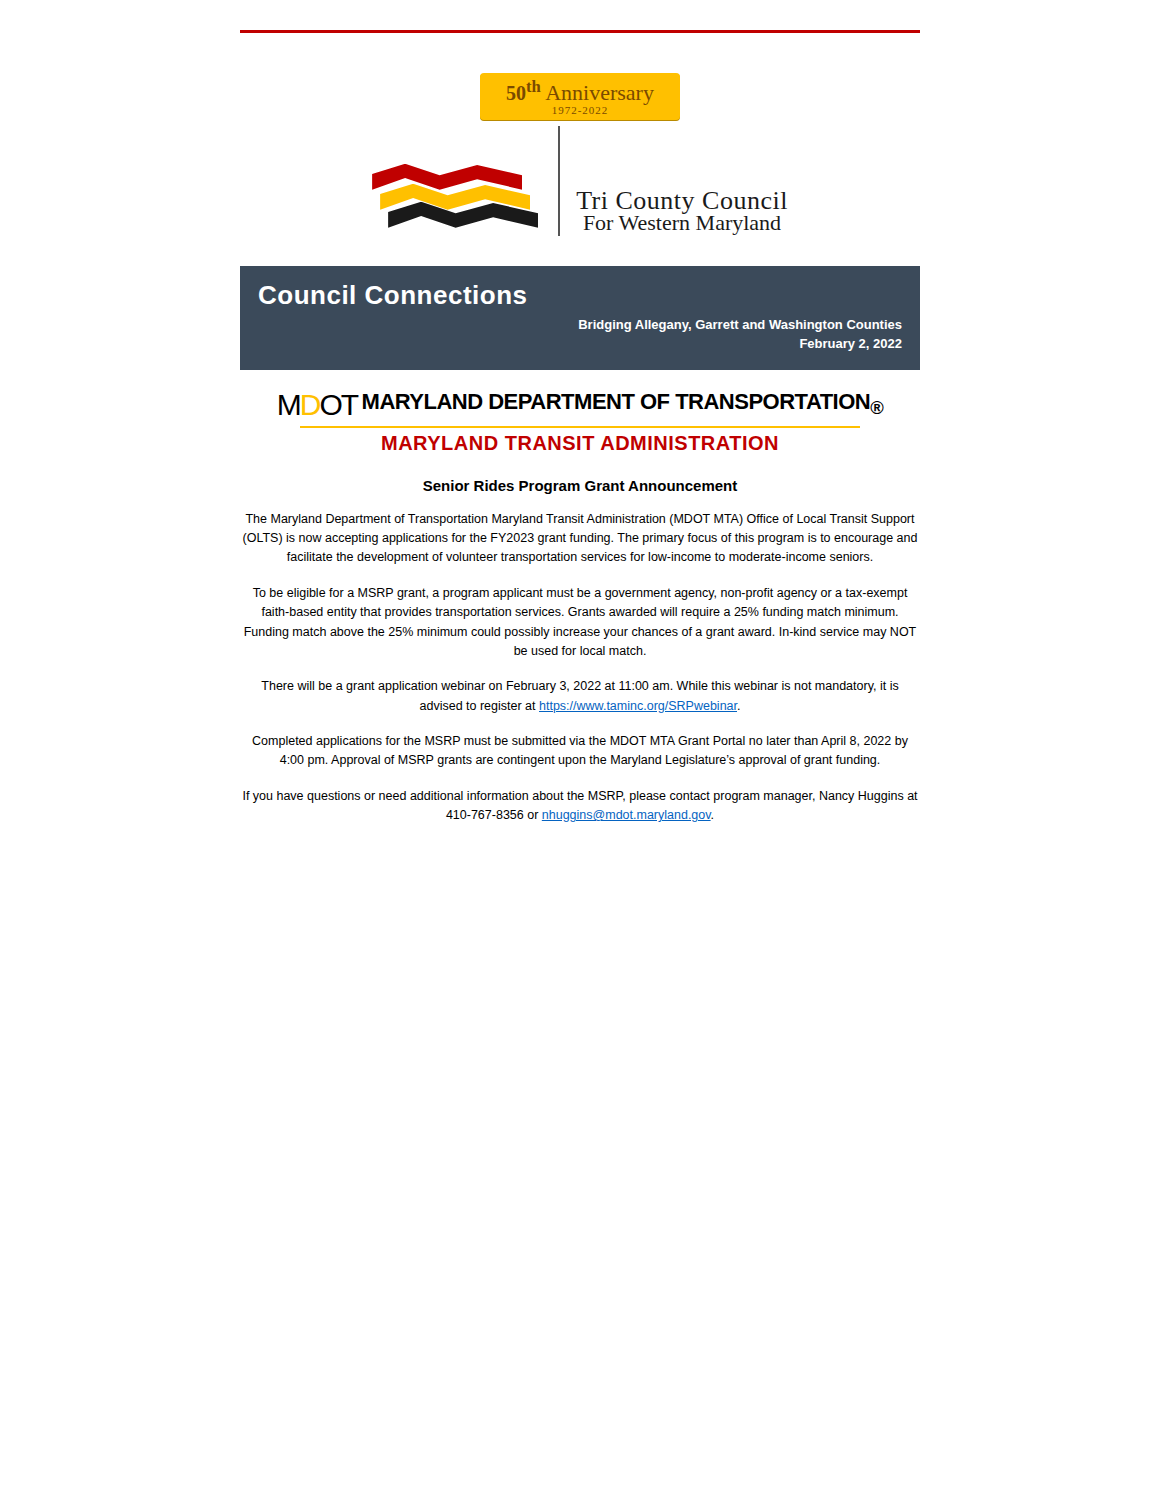50th Anniversary 1972-2022
Tri County Council
For Western Maryland
Council Connections
Bridging Allegany, Garrett and Washington Counties
February 2, 2022
MDOT MARYLAND DEPARTMENT OF TRANSPORTATION®
MARYLAND TRANSIT ADMINISTRATION
Senior Rides Program Grant Announcement
The Maryland Department of Transportation Maryland Transit Administration (MDOT MTA) Office of Local Transit Support (OLTS) is now accepting applications for the FY2023 grant funding. The primary focus of this program is to encourage and facilitate the development of volunteer transportation services for low-income to moderate-income seniors.
To be eligible for a MSRP grant, a program applicant must be a government agency, non-profit agency or a tax-exempt faith-based entity that provides transportation services. Grants awarded will require a 25% funding match minimum. Funding match above the 25% minimum could possibly increase your chances of a grant award. In-kind service may NOT be used for local match.
There will be a grant application webinar on February 3, 2022 at 11:00 am. While this webinar is not mandatory, it is advised to register at https://www.taminc.org/SRPwebinar.
Completed applications for the MSRP must be submitted via the MDOT MTA Grant Portal no later than April 8, 2022 by 4:00 pm. Approval of MSRP grants are contingent upon the Maryland Legislature’s approval of grant funding.
If you have questions or need additional information about the MSRP, please contact program manager, Nancy Huggins at 410-767-8356 or nhuggins@mdot.maryland.gov.